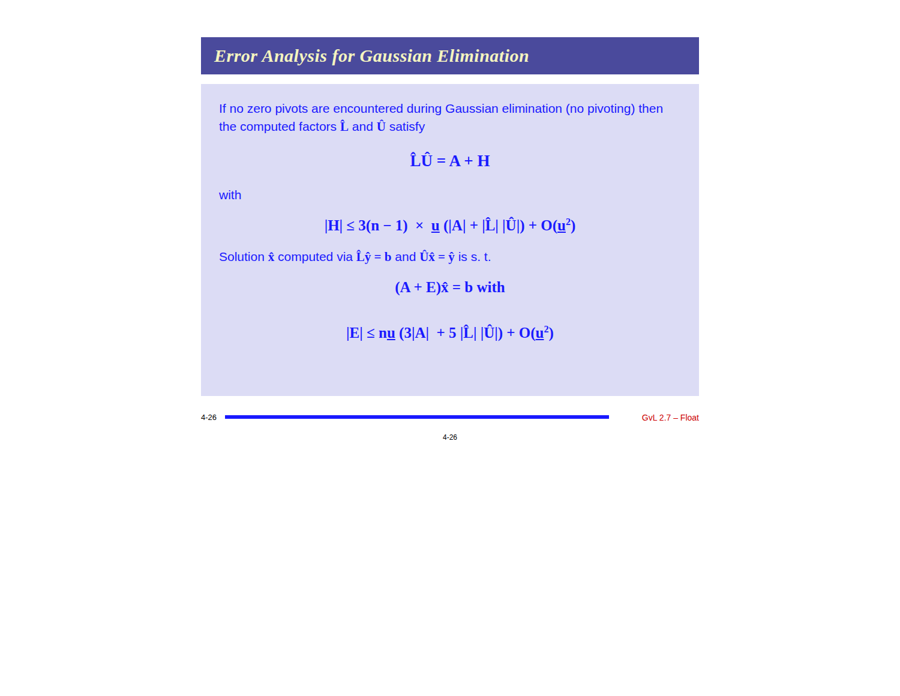Error Analysis for Gaussian Elimination
If no zero pivots are encountered during Gaussian elimination (no pivoting) then the computed factors L̂ and Û satisfy
L̂Û = A + H
with
|H| ≤ 3(n − 1) × u (|A| + |L̂| |Û|) + O(u2)
Solution x̂ computed via L̂ŷ = b and Ûx̂ = ŷ is s. t.
(A + E)x̂ = b with
|E| ≤ nu (3|A| + 5 |L̂| |Û|) + O(u2)
4-26 GvL 2.7 – Float
4-26